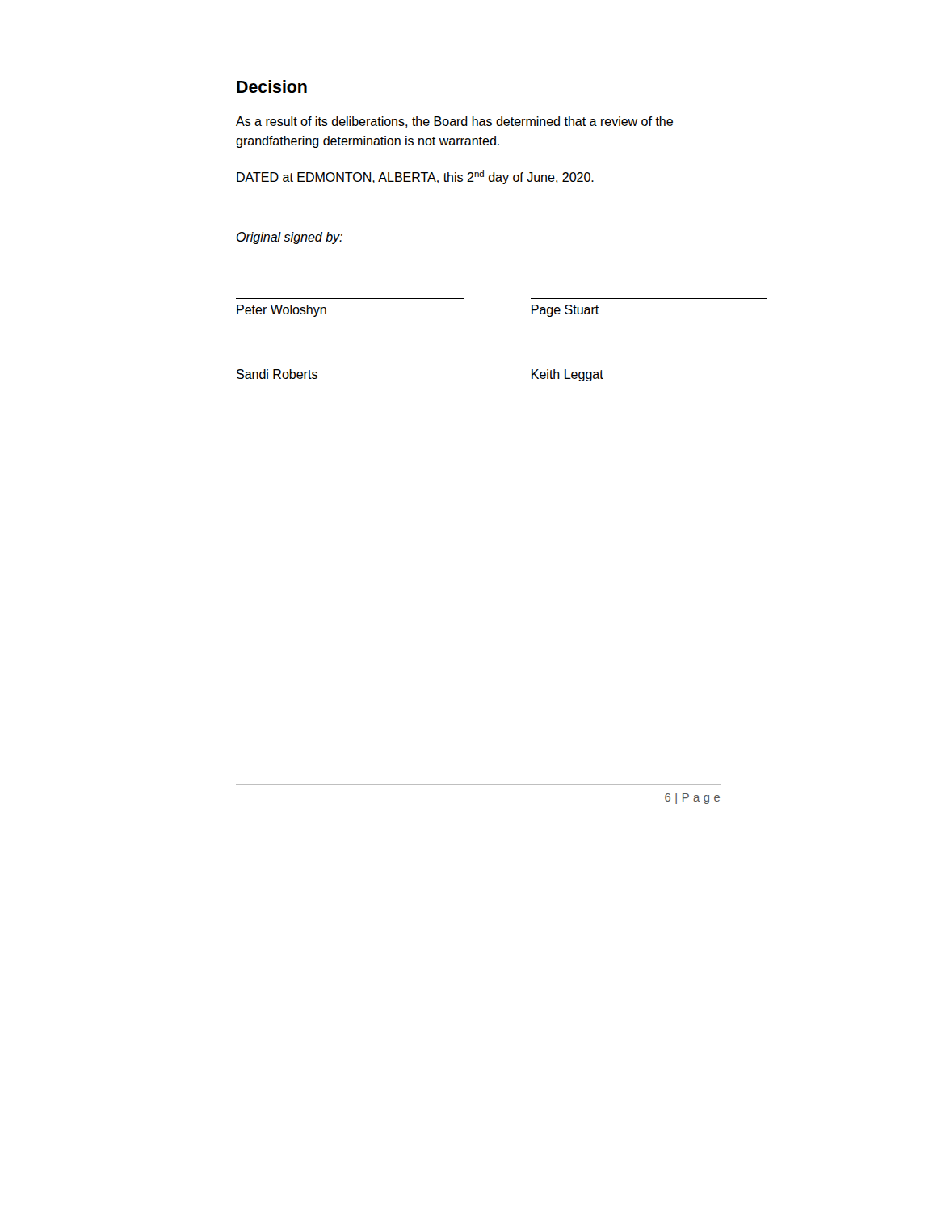Decision
As a result of its deliberations, the Board has determined that a review of the grandfathering determination is not warranted.
DATED at EDMONTON, ALBERTA, this 2nd day of June, 2020.
Original signed by:
| Peter Woloshyn | | Page Stuart |
| Sandi Roberts | | Keith Leggat |
6 | P a g e